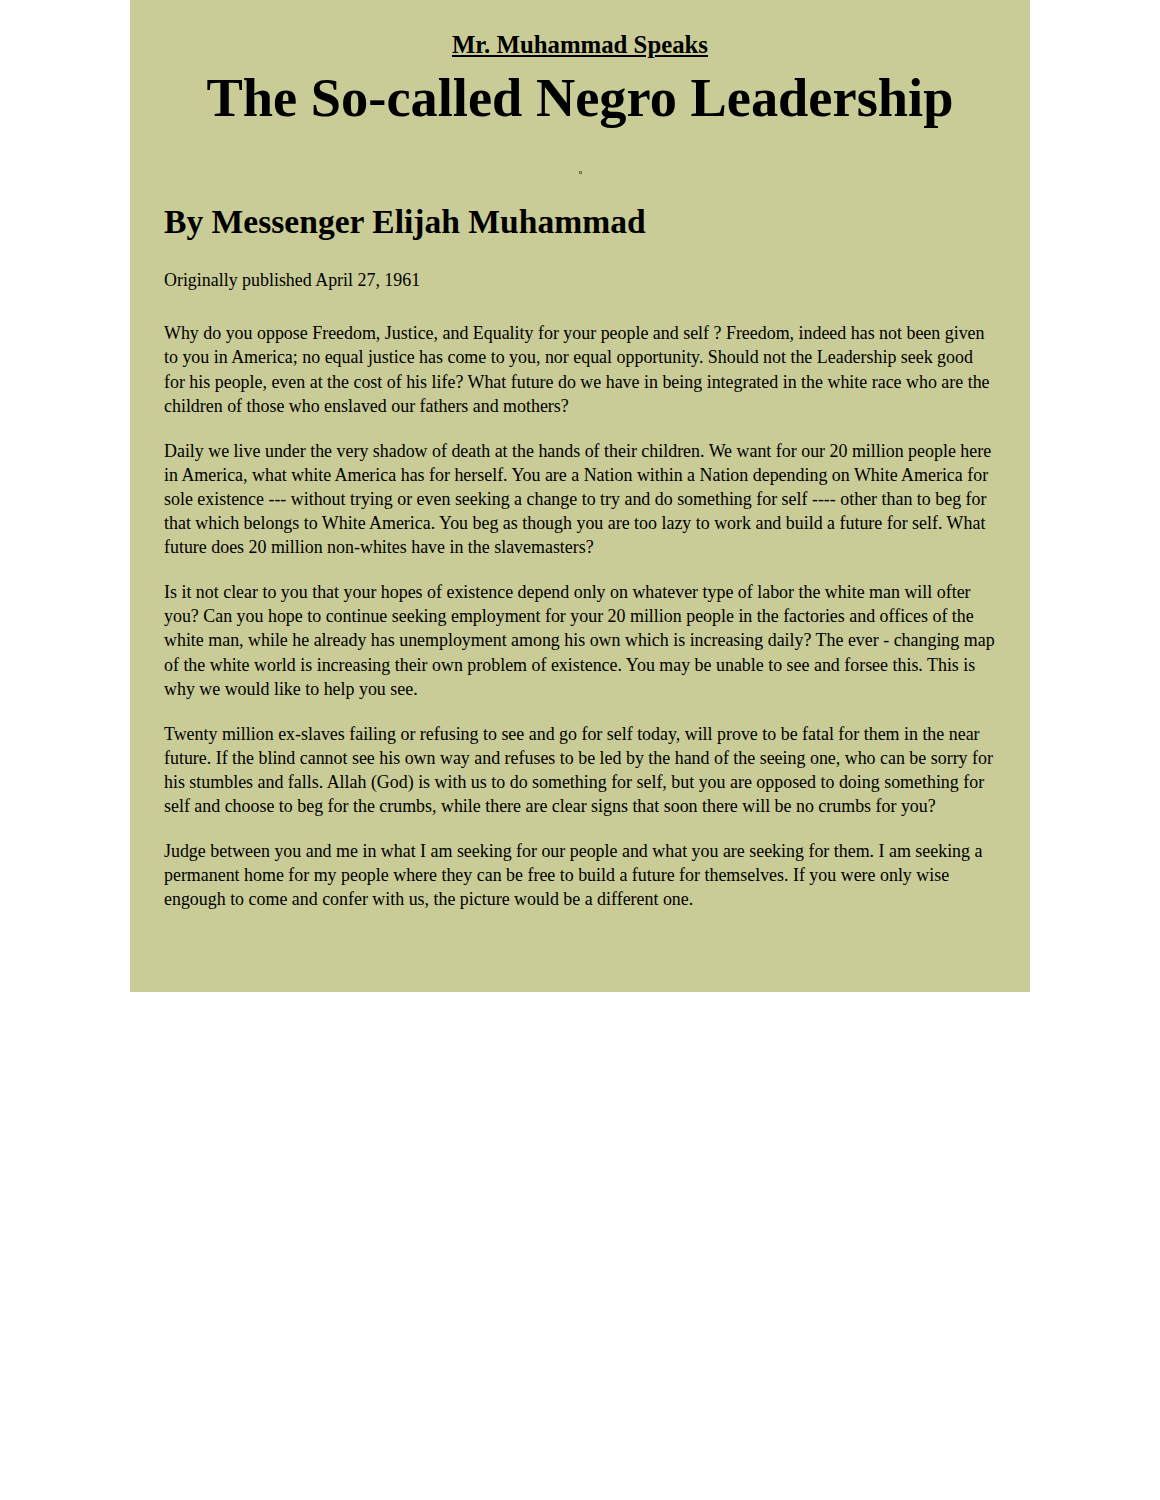Mr. Muhammad Speaks
The So-called Negro Leadership
By Messenger Elijah Muhammad
Originally published April 27, 1961
Why do you oppose Freedom, Justice, and Equality for your people and self ? Freedom, indeed has not been given to you in America; no equal justice has come to you, nor equal opportunity. Should not the Leadership seek good for his people, even at the cost of his life? What future do we have in being integrated in the white race who are the children of those who enslaved our fathers and mothers?
Daily we live under the very shadow of death at the hands of their children. We want for our 20 million people here in America, what white America has for herself. You are a Nation within a Nation depending on White America for sole existence --- without trying or even seeking a change to try and do something for self ---- other than to beg for that which belongs to White America. You beg as though you are too lazy to work and build a future for self. What future does 20 million non-whites have in the slavemasters?
Is it not clear to you that your hopes of existence depend only on whatever type of labor the white man will ofter you? Can you hope to continue seeking employment for your 20 million people in the factories and offices of the white man, while he already has unemployment among his own which is increasing daily? The ever - changing map of the white world is increasing their own problem of existence. You may be unable to see and forsee this. This is why we would like to help you see.
Twenty million ex-slaves failing or refusing to see and go for self today, will prove to be fatal for them in the near future. If the blind cannot see his own way and refuses to be led by the hand of the seeing one, who can be sorry for his stumbles and falls. Allah (God) is with us to do something for self, but you are opposed to doing something for self and choose to beg for the crumbs, while there are clear signs that soon there will be no crumbs for you?
Judge between you and me in what I am seeking for our people and what you are seeking for them. I am seeking a permanent home for my people where they can be free to build a future for themselves. If you were only wise engough to come and confer with us, the picture would be a different one.